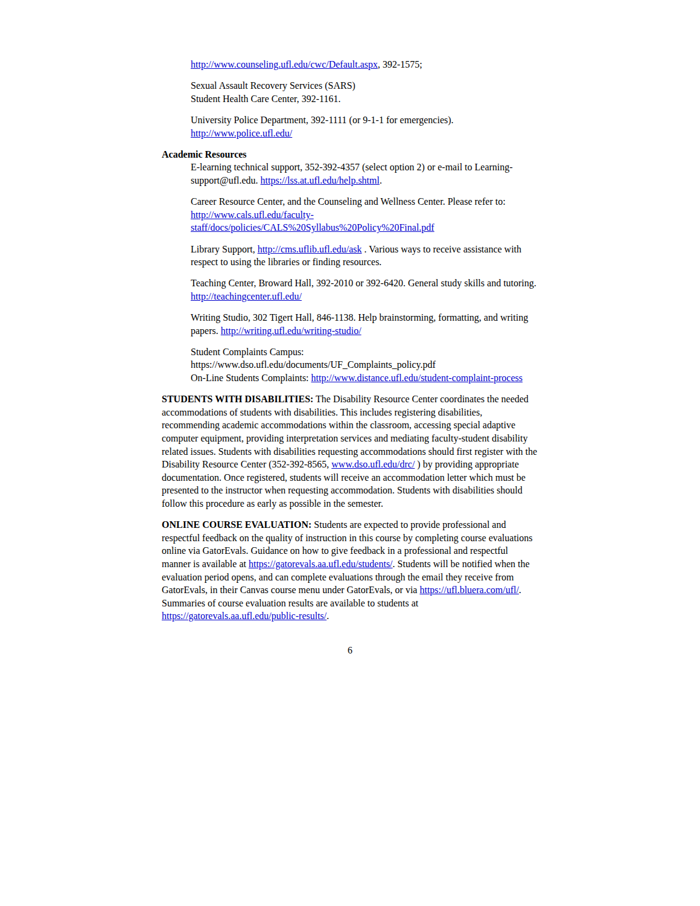http://www.counseling.ufl.edu/cwc/Default.aspx, 392-1575;
Sexual Assault Recovery Services (SARS)
Student Health Care Center, 392-1161.
University Police Department, 392-1111 (or 9-1-1 for emergencies).
http://www.police.ufl.edu/
Academic Resources
E-learning technical support, 352-392-4357 (select option 2) or e-mail to Learning-support@ufl.edu. https://lss.at.ufl.edu/help.shtml.
Career Resource Center, and the Counseling and Wellness Center. Please refer to: http://www.cals.ufl.edu/faculty-staff/docs/policies/CALS%20Syllabus%20Policy%20Final.pdf
Library Support, http://cms.uflib.ufl.edu/ask . Various ways to receive assistance with respect to using the libraries or finding resources.
Teaching Center, Broward Hall, 392-2010 or 392-6420. General study skills and tutoring. http://teachingcenter.ufl.edu/
Writing Studio, 302 Tigert Hall, 846-1138. Help brainstorming, formatting, and writing papers. http://writing.ufl.edu/writing-studio/
Student Complaints Campus: https://www.dso.ufl.edu/documents/UF_Complaints_policy.pdf
On-Line Students Complaints: http://www.distance.ufl.edu/student-complaint-process
STUDENTS WITH DISABILITIES: The Disability Resource Center coordinates the needed accommodations of students with disabilities. This includes registering disabilities, recommending academic accommodations within the classroom, accessing special adaptive computer equipment, providing interpretation services and mediating faculty-student disability related issues. Students with disabilities requesting accommodations should first register with the Disability Resource Center (352-392-8565, www.dso.ufl.edu/drc/ ) by providing appropriate documentation. Once registered, students will receive an accommodation letter which must be presented to the instructor when requesting accommodation. Students with disabilities should follow this procedure as early as possible in the semester.
ONLINE COURSE EVALUATION: Students are expected to provide professional and respectful feedback on the quality of instruction in this course by completing course evaluations online via GatorEvals. Guidance on how to give feedback in a professional and respectful manner is available at https://gatorevals.aa.ufl.edu/students/. Students will be notified when the evaluation period opens, and can complete evaluations through the email they receive from GatorEvals, in their Canvas course menu under GatorEvals, or via https://ufl.bluera.com/ufl/. Summaries of course evaluation results are available to students at https://gatorevals.aa.ufl.edu/public-results/.
6